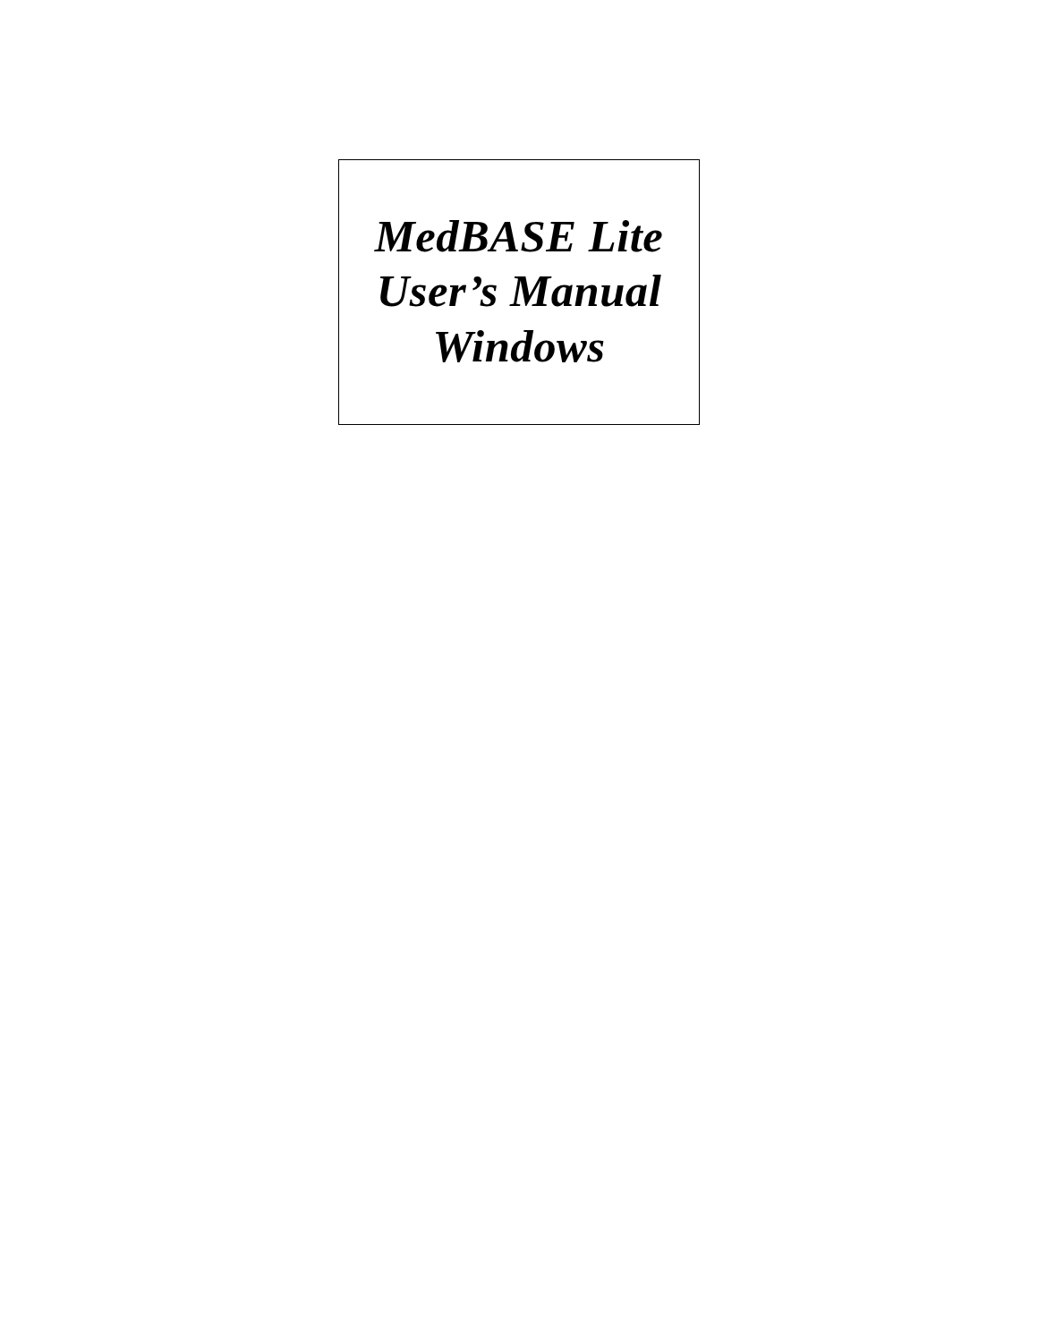MedBASE Lite User’s Manual Windows